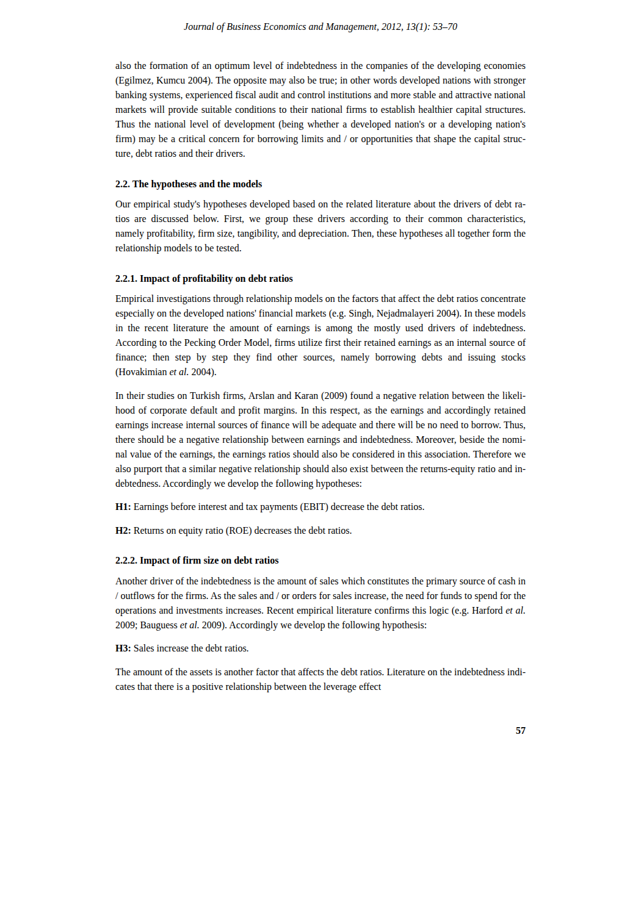Journal of Business Economics and Management, 2012, 13(1): 53–70
also the formation of an optimum level of indebtedness in the companies of the developing economies (Egilmez, Kumcu 2004). The opposite may also be true; in other words developed nations with stronger banking systems, experienced fiscal audit and control institutions and more stable and attractive national markets will provide suitable conditions to their national firms to establish healthier capital structures. Thus the national level of development (being whether a developed nation's or a developing nation's firm) may be a critical concern for borrowing limits and / or opportunities that shape the capital structure, debt ratios and their drivers.
2.2. The hypotheses and the models
Our empirical study's hypotheses developed based on the related literature about the drivers of debt ratios are discussed below. First, we group these drivers according to their common characteristics, namely profitability, firm size, tangibility, and depreciation. Then, these hypotheses all together form the relationship models to be tested.
2.2.1. Impact of profitability on debt ratios
Empirical investigations through relationship models on the factors that affect the debt ratios concentrate especially on the developed nations' financial markets (e.g. Singh, Nejadmalayeri 2004). In these models in the recent literature the amount of earnings is among the mostly used drivers of indebtedness. According to the Pecking Order Model, firms utilize first their retained earnings as an internal source of finance; then step by step they find other sources, namely borrowing debts and issuing stocks (Hovakimian et al. 2004).
In their studies on Turkish firms, Arslan and Karan (2009) found a negative relation between the likelihood of corporate default and profit margins. In this respect, as the earnings and accordingly retained earnings increase internal sources of finance will be adequate and there will be no need to borrow. Thus, there should be a negative relationship between earnings and indebtedness. Moreover, beside the nominal value of the earnings, the earnings ratios should also be considered in this association. Therefore we also purport that a similar negative relationship should also exist between the returns-equity ratio and indebtedness. Accordingly we develop the following hypotheses:
H1: Earnings before interest and tax payments (EBIT) decrease the debt ratios.
H2: Returns on equity ratio (ROE) decreases the debt ratios.
2.2.2. Impact of firm size on debt ratios
Another driver of the indebtedness is the amount of sales which constitutes the primary source of cash in / outflows for the firms. As the sales and / or orders for sales increase, the need for funds to spend for the operations and investments increases. Recent empirical literature confirms this logic (e.g. Harford et al. 2009; Bauguess et al. 2009). Accordingly we develop the following hypothesis:
H3: Sales increase the debt ratios.
The amount of the assets is another factor that affects the debt ratios. Literature on the indebtedness indicates that there is a positive relationship between the leverage effect
57